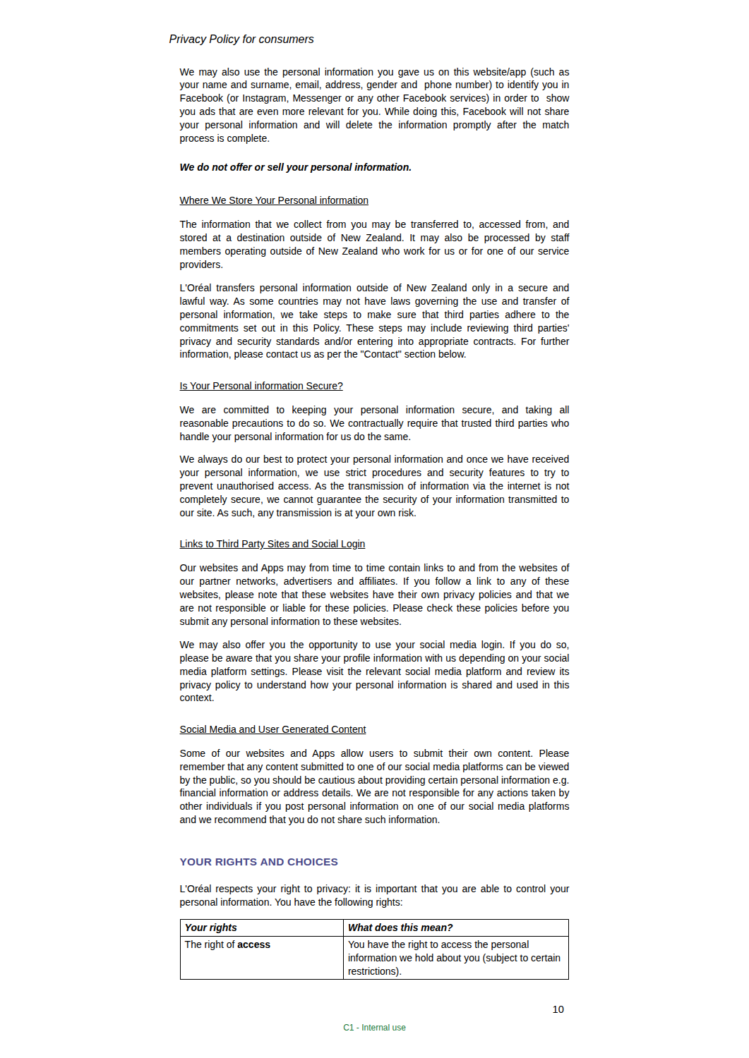Privacy Policy for consumers
We may also use the personal information you gave us on this website/app (such as your name and surname, email, address, gender and phone number) to identify you in Facebook (or Instagram, Messenger or any other Facebook services) in order to show you ads that are even more relevant for you. While doing this, Facebook will not share your personal information and will delete the information promptly after the match process is complete.
We do not offer or sell your personal information.
Where We Store Your Personal information
The information that we collect from you may be transferred to, accessed from, and stored at a destination outside of New Zealand. It may also be processed by staff members operating outside of New Zealand who work for us or for one of our service providers.
L'Oréal transfers personal information outside of New Zealand only in a secure and lawful way. As some countries may not have laws governing the use and transfer of personal information, we take steps to make sure that third parties adhere to the commitments set out in this Policy. These steps may include reviewing third parties' privacy and security standards and/or entering into appropriate contracts. For further information, please contact us as per the "Contact" section below.
Is Your Personal information Secure?
We are committed to keeping your personal information secure, and taking all reasonable precautions to do so. We contractually require that trusted third parties who handle your personal information for us do the same.
We always do our best to protect your personal information and once we have received your personal information, we use strict procedures and security features to try to prevent unauthorised access. As the transmission of information via the internet is not completely secure, we cannot guarantee the security of your information transmitted to our site. As such, any transmission is at your own risk.
Links to Third Party Sites and Social Login
Our websites and Apps may from time to time contain links to and from the websites of our partner networks, advertisers and affiliates. If you follow a link to any of these websites, please note that these websites have their own privacy policies and that we are not responsible or liable for these policies. Please check these policies before you submit any personal information to these websites.
We may also offer you the opportunity to use your social media login. If you do so, please be aware that you share your profile information with us depending on your social media platform settings. Please visit the relevant social media platform and review its privacy policy to understand how your personal information is shared and used in this context.
Social Media and User Generated Content
Some of our websites and Apps allow users to submit their own content. Please remember that any content submitted to one of our social media platforms can be viewed by the public, so you should be cautious about providing certain personal information e.g. financial information or address details. We are not responsible for any actions taken by other individuals if you post personal information on one of our social media platforms and we recommend that you do not share such information.
YOUR RIGHTS AND CHOICES
L'Oréal respects your right to privacy: it is important that you are able to control your personal information. You have the following rights:
| Your rights | What does this mean? |
| --- | --- |
| The right of access | You have the right to access the personal information we hold about you (subject to certain restrictions). |
10
C1 - Internal use